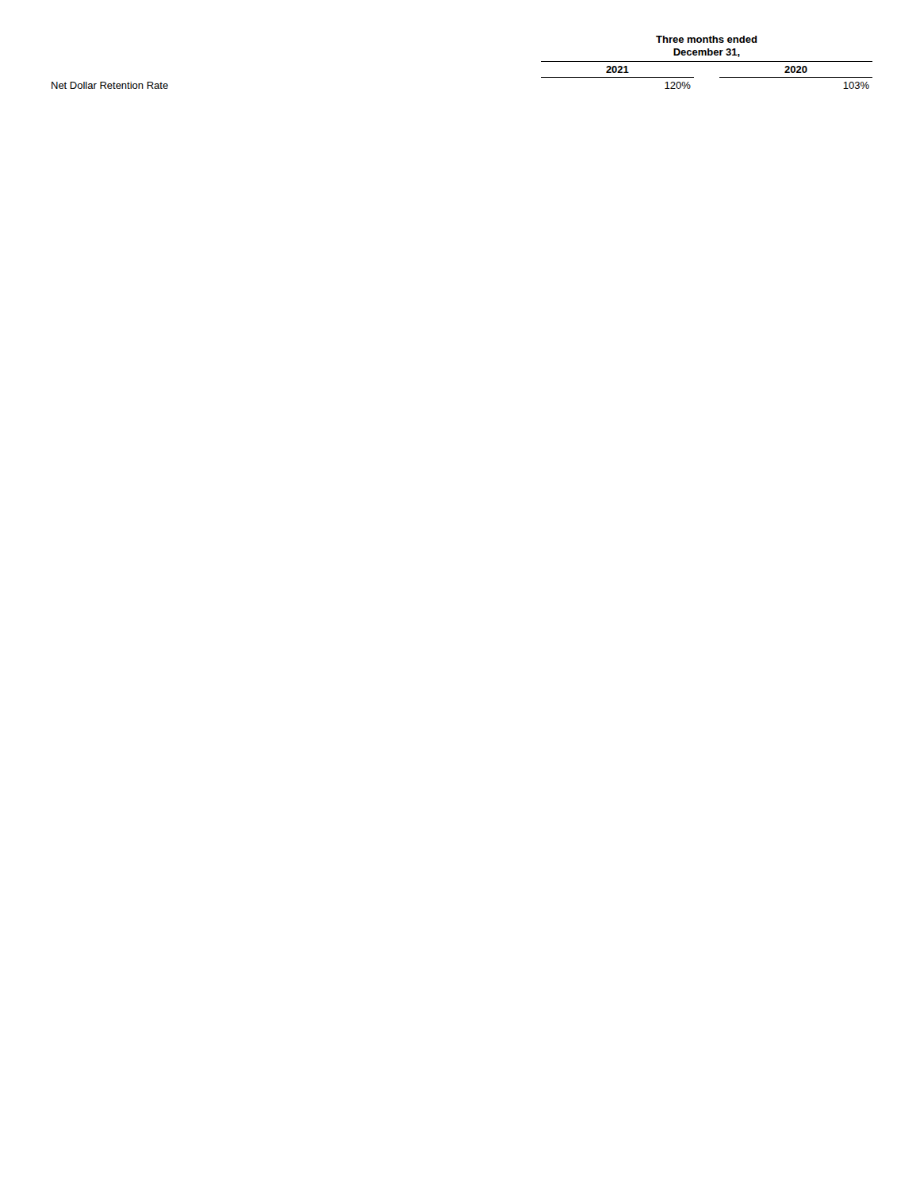| | | Three months ended December 31, |
| | | 2021 | | 2020 |
| Net Dollar Retention Rate | | 120% | | 103% |